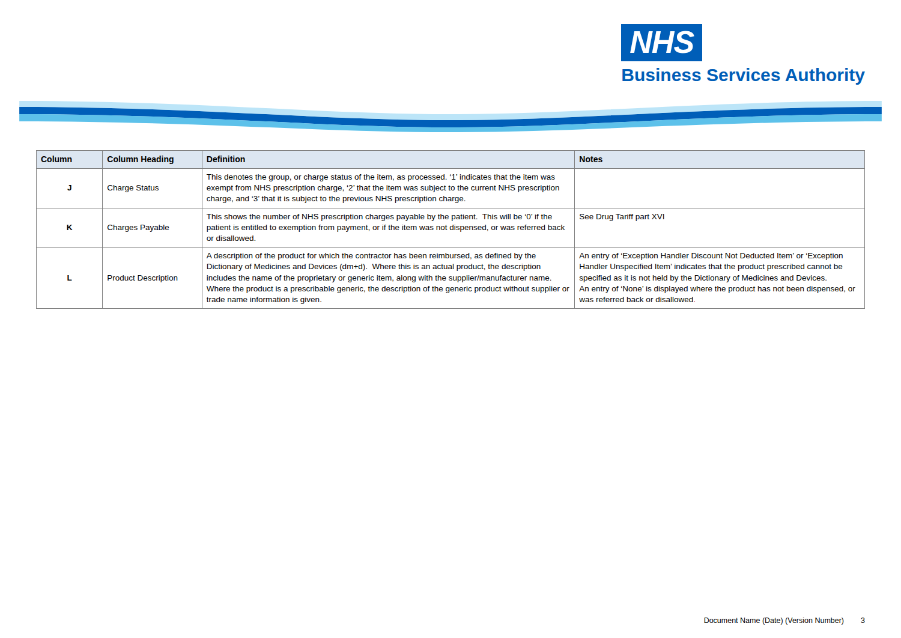NHS
Business Services Authority
| Column | Column Heading | Definition | Notes |
| --- | --- | --- | --- |
| J | Charge Status | This denotes the group, or charge status of the item, as processed. ‘1’ indicates that the item was exempt from NHS prescription charge, ‘2’ that the item was subject to the current NHS prescription charge, and ‘3’ that it is subject to the previous NHS prescription charge. | |
| K | Charges Payable | This shows the number of NHS prescription charges payable by the patient. This will be ‘0’ if the patient is entitled to exemption from payment, or if the item was not dispensed, or was referred back or disallowed. | See Drug Tariff part XVI |
| L | Product Description | A description of the product for which the contractor has been reimbursed, as defined by the Dictionary of Medicines and Devices (dm+d). Where this is an actual product, the description includes the name of the proprietary or generic item, along with the supplier/manufacturer name. Where the product is a prescribable generic, the description of the generic product without supplier or trade name information is given. | An entry of ‘Exception Handler Discount Not Deducted Item’ or ‘Exception Handler Unspecified Item’ indicates that the product prescribed cannot be specified as it is not held by the Dictionary of Medicines and Devices. An entry of ‘None’ is displayed where the product has not been dispensed, or was referred back or disallowed . |
Document Name (Date) (Version Number)3